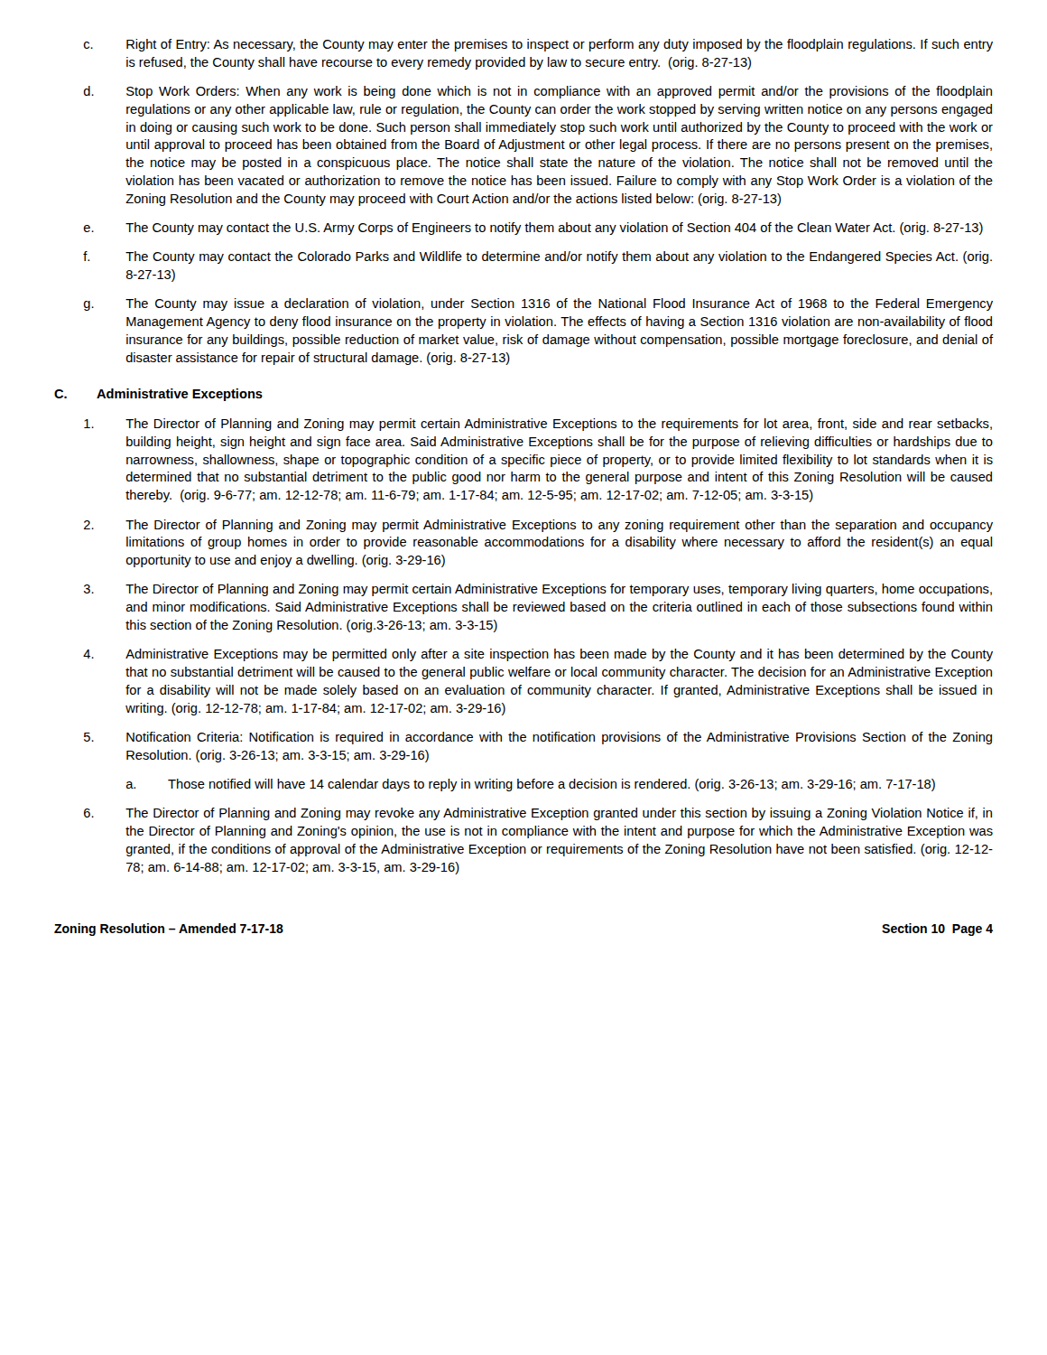c. Right of Entry: As necessary, the County may enter the premises to inspect or perform any duty imposed by the floodplain regulations. If such entry is refused, the County shall have recourse to every remedy provided by law to secure entry. (orig. 8-27-13)
d. Stop Work Orders: When any work is being done which is not in compliance with an approved permit and/or the provisions of the floodplain regulations or any other applicable law, rule or regulation, the County can order the work stopped by serving written notice on any persons engaged in doing or causing such work to be done. Such person shall immediately stop such work until authorized by the County to proceed with the work or until approval to proceed has been obtained from the Board of Adjustment or other legal process. If there are no persons present on the premises, the notice may be posted in a conspicuous place. The notice shall state the nature of the violation. The notice shall not be removed until the violation has been vacated or authorization to remove the notice has been issued. Failure to comply with any Stop Work Order is a violation of the Zoning Resolution and the County may proceed with Court Action and/or the actions listed below: (orig. 8-27-13)
e. The County may contact the U.S. Army Corps of Engineers to notify them about any violation of Section 404 of the Clean Water Act. (orig. 8-27-13)
f. The County may contact the Colorado Parks and Wildlife to determine and/or notify them about any violation to the Endangered Species Act. (orig. 8-27-13)
g. The County may issue a declaration of violation, under Section 1316 of the National Flood Insurance Act of 1968 to the Federal Emergency Management Agency to deny flood insurance on the property in violation. The effects of having a Section 1316 violation are non-availability of flood insurance for any buildings, possible reduction of market value, risk of damage without compensation, possible mortgage foreclosure, and denial of disaster assistance for repair of structural damage. (orig. 8-27-13)
C. Administrative Exceptions
1. The Director of Planning and Zoning may permit certain Administrative Exceptions to the requirements for lot area, front, side and rear setbacks, building height, sign height and sign face area. Said Administrative Exceptions shall be for the purpose of relieving difficulties or hardships due to narrowness, shallowness, shape or topographic condition of a specific piece of property, or to provide limited flexibility to lot standards when it is determined that no substantial detriment to the public good nor harm to the general purpose and intent of this Zoning Resolution will be caused thereby. (orig. 9-6-77; am. 12-12-78; am. 11-6-79; am. 1-17-84; am. 12-5-95; am. 12-17-02; am. 7-12-05; am. 3-3-15)
2. The Director of Planning and Zoning may permit Administrative Exceptions to any zoning requirement other than the separation and occupancy limitations of group homes in order to provide reasonable accommodations for a disability where necessary to afford the resident(s) an equal opportunity to use and enjoy a dwelling. (orig. 3-29-16)
3. The Director of Planning and Zoning may permit certain Administrative Exceptions for temporary uses, temporary living quarters, home occupations, and minor modifications. Said Administrative Exceptions shall be reviewed based on the criteria outlined in each of those subsections found within this section of the Zoning Resolution. (orig.3-26-13; am. 3-3-15)
4. Administrative Exceptions may be permitted only after a site inspection has been made by the County and it has been determined by the County that no substantial detriment will be caused to the general public welfare or local community character. The decision for an Administrative Exception for a disability will not be made solely based on an evaluation of community character. If granted, Administrative Exceptions shall be issued in writing. (orig. 12-12-78; am. 1-17-84; am. 12-17-02; am. 3-29-16)
5. Notification Criteria: Notification is required in accordance with the notification provisions of the Administrative Provisions Section of the Zoning Resolution. (orig. 3-26-13; am. 3-3-15; am. 3-29-16)
a. Those notified will have 14 calendar days to reply in writing before a decision is rendered. (orig. 3-26-13; am. 3-29-16; am. 7-17-18)
6. The Director of Planning and Zoning may revoke any Administrative Exception granted under this section by issuing a Zoning Violation Notice if, in the Director of Planning and Zoning's opinion, the use is not in compliance with the intent and purpose for which the Administrative Exception was granted, if the conditions of approval of the Administrative Exception or requirements of the Zoning Resolution have not been satisfied. (orig. 12-12-78; am. 6-14-88; am. 12-17-02; am. 3-3-15, am. 3-29-16)
Zoning Resolution – Amended 7-17-18
Section 10 Page 4